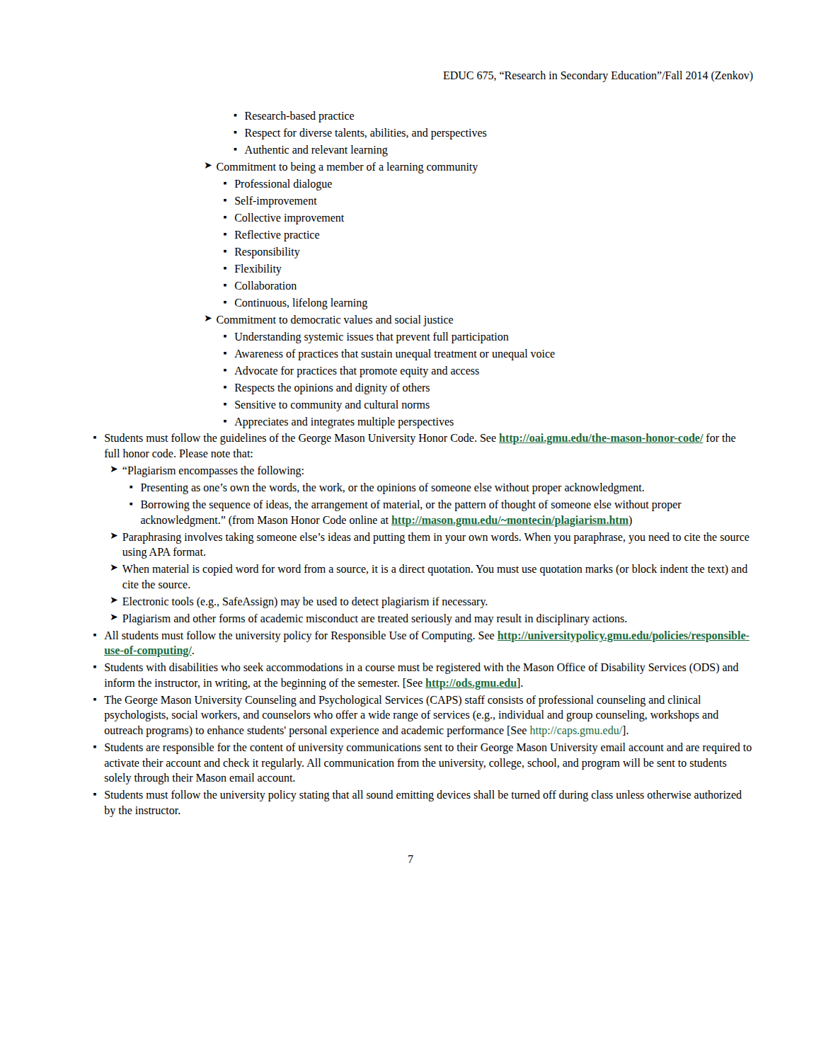EDUC 675, “Research in Secondary Education”/Fall 2014 (Zenkov)
Research-based practice
Respect for diverse talents, abilities, and perspectives
Authentic and relevant learning
Commitment to being a member of a learning community
Professional dialogue
Self-improvement
Collective improvement
Reflective practice
Responsibility
Flexibility
Collaboration
Continuous, lifelong learning
Commitment to democratic values and social justice
Understanding systemic issues that prevent full participation
Awareness of practices that sustain unequal treatment or unequal voice
Advocate for practices that promote equity and access
Respects the opinions and dignity of others
Sensitive to community and cultural norms
Appreciates and integrates multiple perspectives
Students must follow the guidelines of the George Mason University Honor Code. See http://oai.gmu.edu/the-mason-honor-code/ for the full honor code. Please note that:
“Plagiarism encompasses the following:
Presenting as one’s own the words, the work, or the opinions of someone else without proper acknowledgment.
Borrowing the sequence of ideas, the arrangement of material, or the pattern of thought of someone else without proper acknowledgment.” (from Mason Honor Code online at http://mason.gmu.edu/~montecin/plagiarism.htm)
Paraphrasing involves taking someone else’s ideas and putting them in your own words. When you paraphrase, you need to cite the source using APA format.
When material is copied word for word from a source, it is a direct quotation. You must use quotation marks (or block indent the text) and cite the source.
Electronic tools (e.g., SafeAssign) may be used to detect plagiarism if necessary.
Plagiarism and other forms of academic misconduct are treated seriously and may result in disciplinary actions.
All students must follow the university policy for Responsible Use of Computing. See http://universitypolicy.gmu.edu/policies/responsible-use-of-computing/.
Students with disabilities who seek accommodations in a course must be registered with the Mason Office of Disability Services (ODS) and inform the instructor, in writing, at the beginning of the semester. [See http://ods.gmu.edu].
The George Mason University Counseling and Psychological Services (CAPS) staff consists of professional counseling and clinical psychologists, social workers, and counselors who offer a wide range of services (e.g., individual and group counseling, workshops and outreach programs) to enhance students' personal experience and academic performance [See http://caps.gmu.edu/].
Students are responsible for the content of university communications sent to their George Mason University email account and are required to activate their account and check it regularly. All communication from the university, college, school, and program will be sent to students solely through their Mason email account.
Students must follow the university policy stating that all sound emitting devices shall be turned off during class unless otherwise authorized by the instructor.
7